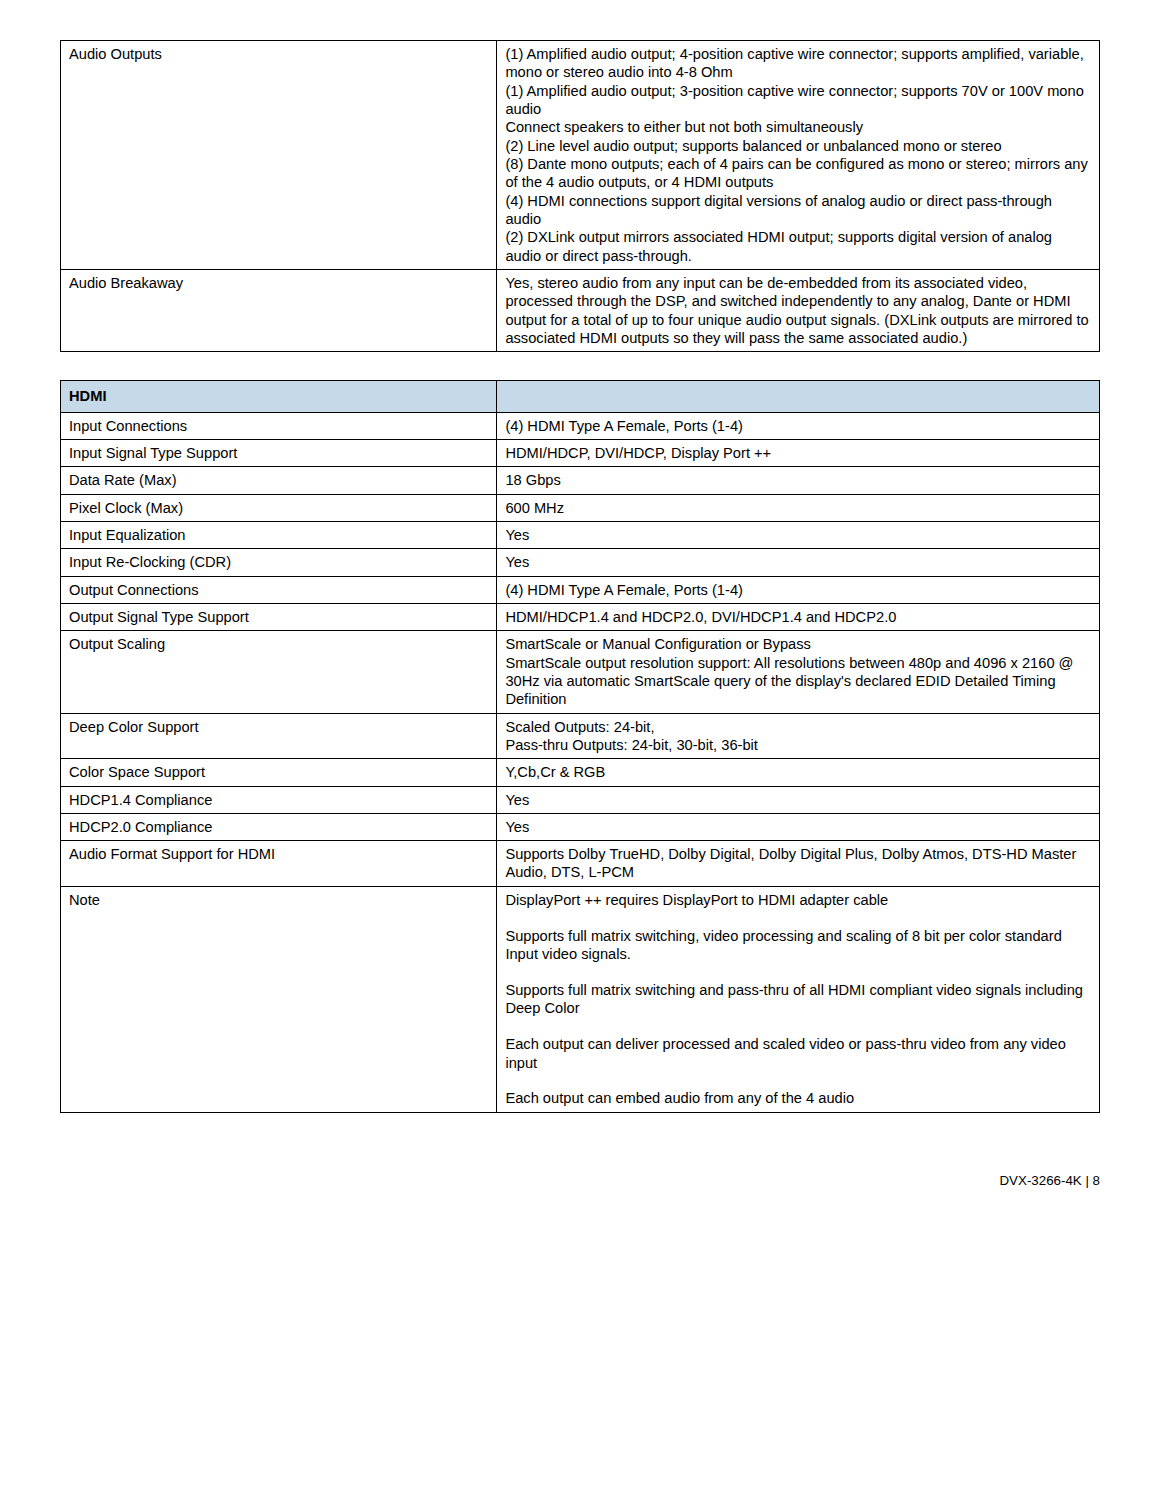| Audio Outputs | (1) Amplified audio output; 4-position captive wire connector; supports amplified, variable, mono or stereo audio into 4-8 Ohm (1) Amplified audio output; 3-position captive wire connector; supports 70V or 100V mono audio Connect speakers to either but not both simultaneously (2) Line level audio output; supports balanced or unbalanced mono or stereo (8) Dante mono outputs; each of 4 pairs can be configured as mono or stereo; mirrors any of the 4 audio outputs, or 4 HDMI outputs (4) HDMI connections support digital versions of analog audio or direct pass-through audio (2) DXLink output mirrors associated HDMI output; supports digital version of analog audio or direct pass-through. |
| Audio Breakaway | Yes, stereo audio from any input can be de-embedded from its associated video, processed through the DSP, and switched independently to any analog, Dante or HDMI output for a total of up to four unique audio output signals. (DXLink outputs are mirrored to associated HDMI outputs so they will pass the same associated audio.) |
| HDMI | |
| Input Connections | (4) HDMI Type A Female, Ports (1-4) |
| Input Signal Type Support | HDMI/HDCP, DVI/HDCP, Display Port ++ |
| Data Rate (Max) | 18 Gbps |
| Pixel Clock (Max) | 600 MHz |
| Input Equalization | Yes |
| Input Re-Clocking (CDR) | Yes |
| Output Connections | (4) HDMI Type A Female, Ports (1-4) |
| Output Signal Type Support | HDMI/HDCP1.4 and HDCP2.0, DVI/HDCP1.4 and HDCP2.0 |
| Output Scaling | SmartScale or Manual Configuration or Bypass SmartScale output resolution support: All resolutions between 480p and 4096 x 2160 @ 30Hz via automatic SmartScale query of the display's declared EDID Detailed Timing Definition |
| Deep Color Support | Scaled Outputs: 24-bit, Pass-thru Outputs: 24-bit, 30-bit, 36-bit |
| Color Space Support | Y,Cb,Cr & RGB |
| HDCP1.4 Compliance | Yes |
| HDCP2.0 Compliance | Yes |
| Audio Format Support for HDMI | Supports Dolby TrueHD, Dolby Digital, Dolby Digital Plus, Dolby Atmos, DTS-HD Master Audio, DTS, L-PCM |
| Note | DisplayPort ++ requires DisplayPort to HDMI adapter cable Supports full matrix switching, video processing and scaling of 8 bit per color standard Input video signals. Supports full matrix switching and pass-thru of all HDMI compliant video signals including Deep Color Each output can deliver processed and scaled video or pass-thru video from any video input Each output can embed audio from any of the 4 audio |
DVX-3266-4K | 8